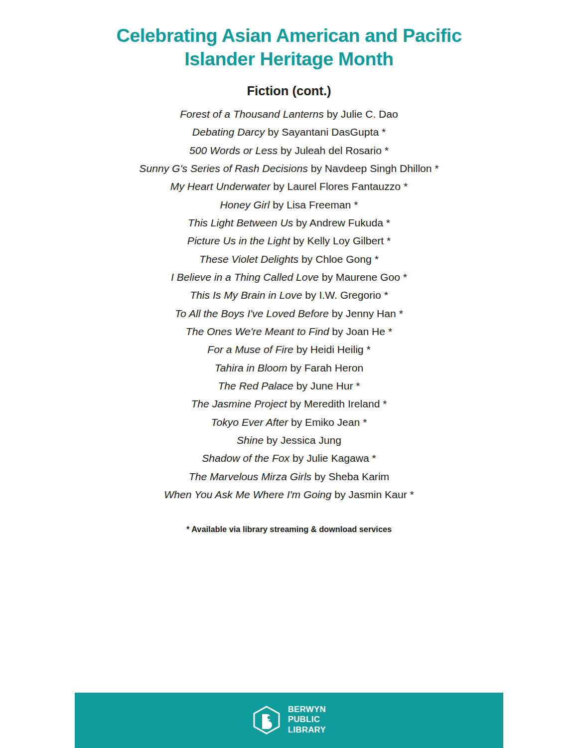Celebrating Asian American and Pacific Islander Heritage Month
Fiction (cont.)
Forest of a Thousand Lanterns by Julie C. Dao
Debating Darcy by Sayantani DasGupta *
500 Words or Less by Juleah del Rosario *
Sunny G's Series of Rash Decisions by Navdeep Singh Dhillon *
My Heart Underwater by Laurel Flores Fantauzzo *
Honey Girl by Lisa Freeman *
This Light Between Us by Andrew Fukuda *
Picture Us in the Light by Kelly Loy Gilbert *
These Violet Delights by Chloe Gong *
I Believe in a Thing Called Love by Maurene Goo *
This Is My Brain in Love by I.W. Gregorio *
To All the Boys I've Loved Before by Jenny Han *
The Ones We're Meant to Find by Joan He *
For a Muse of Fire by Heidi Heilig *
Tahira in Bloom by Farah Heron
The Red Palace by June Hur *
The Jasmine Project by Meredith Ireland *
Tokyo Ever After by Emiko Jean *
Shine by Jessica Jung
Shadow of the Fox by Julie Kagawa *
The Marvelous Mirza Girls by Sheba Karim
When You Ask Me Where I'm Going by Jasmin Kaur *
* Available via library streaming & download services
Berwyn
Public
Library